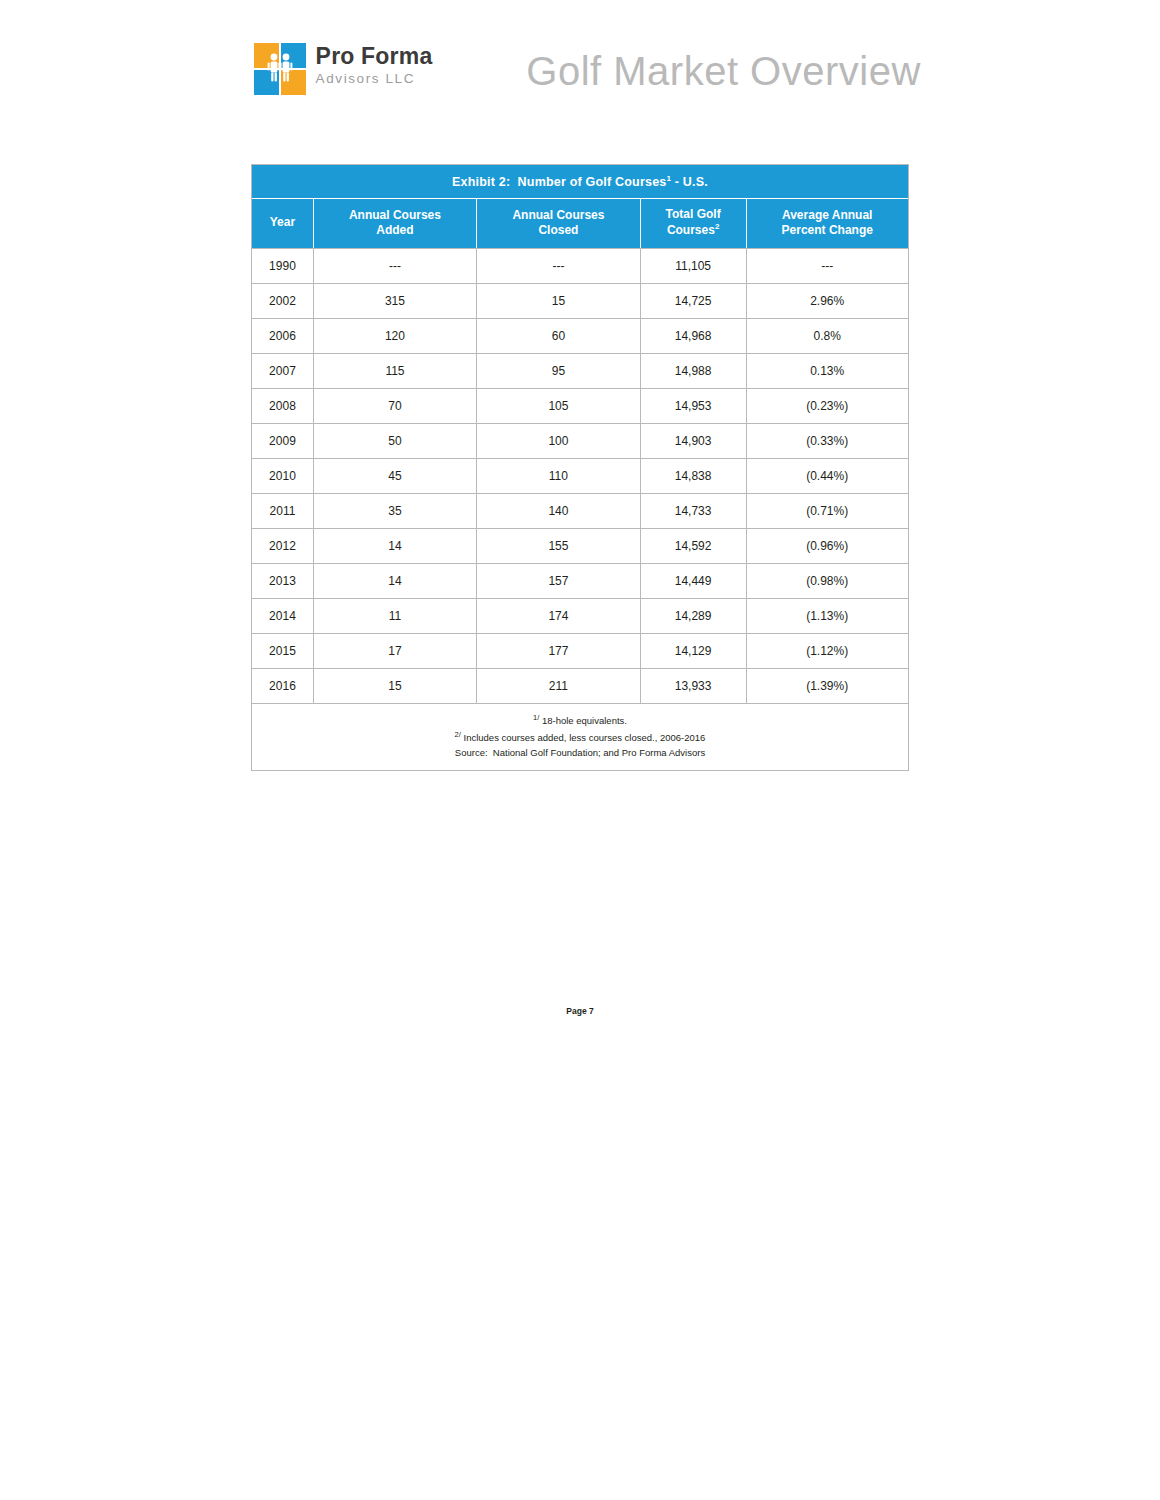Pro Forma
Advisors LLC
Golf Market Overview
Exhibit 2: Number of Golf Courses 1 - U.S.
| Year | Annual Courses Added | Annual Courses Closed | Total Golf Courses 2 | Average Annual Percent Change |
| --- | --- | --- | --- | --- |
| 1990 | --- | --- | 11,105 | --- |
| 2002 | 315 | 15 | 14,725 | 2.96% |
| 2006 | 120 | 60 | 14,968 | 0.8% |
| 2007 | 115 | 95 | 14,988 | 0.13% |
| 2008 | 70 | 105 | 14,953 | (0.23%) |
| 2009 | 50 | 100 | 14,903 | (0.33%) |
| 2010 | 45 | 110 | 14,838 | (0.44%) |
| 2011 | 35 | 140 | 14,733 | (0.71%) |
| 2012 | 14 | 155 | 14,592 | (0.96%) |
| 2013 | 14 | 157 | 14,449 | (0.98%) |
| 2014 | 11 | 174 | 14,289 | (1.13%) |
| 2015 | 17 | 177 | 14,129 | (1.12%) |
| 2016 | 15 | 211 | 13,933 | (1.39%) |
| 1/ 18-hole equivalents. 2/ Includes courses added, less courses closed., 2006-2016 Source: National Golf Foundation; and Pro Forma Advisors |
Page 7